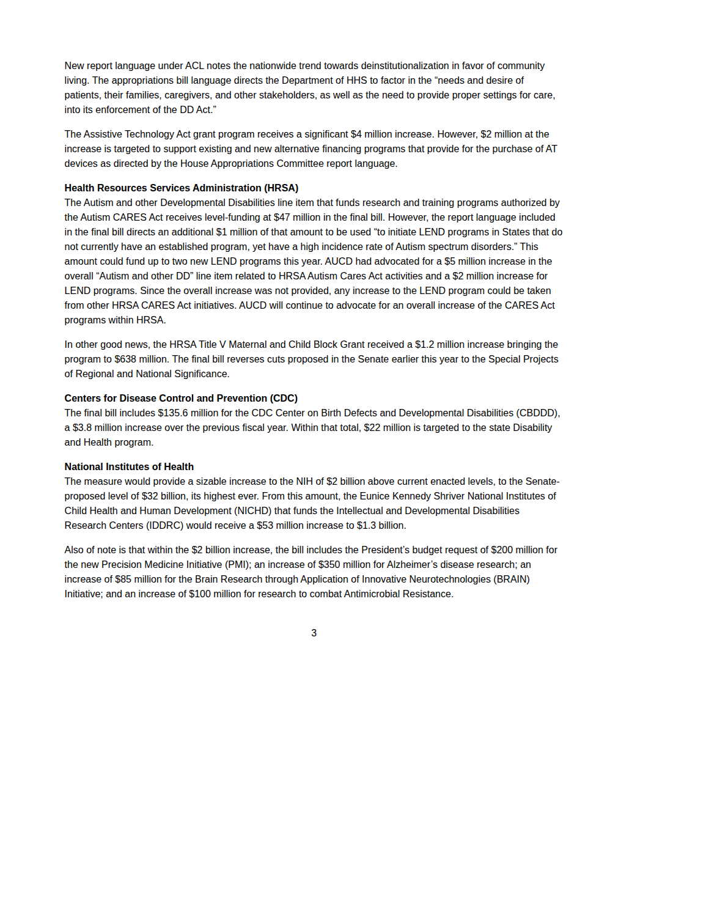New report language under ACL notes the nationwide trend towards deinstitutionalization in favor of community living. The appropriations bill language directs the Department of HHS to factor in the “needs and desire of patients, their families, caregivers, and other stakeholders, as well as the need to provide proper settings for care, into its enforcement of the DD Act.”
The Assistive Technology Act grant program receives a significant $4 million increase. However, $2 million at the increase is targeted to support existing and new alternative financing programs that provide for the purchase of AT devices as directed by the House Appropriations Committee report language.
Health Resources Services Administration (HRSA)
The Autism and other Developmental Disabilities line item that funds research and training programs authorized by the Autism CARES Act receives level-funding at $47 million in the final bill. However, the report language included in the final bill directs an additional $1 million of that amount to be used “to initiate LEND programs in States that do not currently have an established program, yet have a high incidence rate of Autism spectrum disorders.” This amount could fund up to two new LEND programs this year. AUCD had advocated for a $5 million increase in the overall “Autism and other DD” line item related to HRSA Autism Cares Act activities and a $2 million increase for LEND programs. Since the overall increase was not provided, any increase to the LEND program could be taken from other HRSA CARES Act initiatives. AUCD will continue to advocate for an overall increase of the CARES Act programs within HRSA.
In other good news, the HRSA Title V Maternal and Child Block Grant received a $1.2 million increase bringing the program to $638 million. The final bill reverses cuts proposed in the Senate earlier this year to the Special Projects of Regional and National Significance.
Centers for Disease Control and Prevention (CDC)
The final bill includes $135.6 million for the CDC Center on Birth Defects and Developmental Disabilities (CBDDD), a $3.8 million increase over the previous fiscal year. Within that total, $22 million is targeted to the state Disability and Health program.
National Institutes of Health
The measure would provide a sizable increase to the NIH of $2 billion above current enacted levels, to the Senate-proposed level of $32 billion, its highest ever. From this amount, the Eunice Kennedy Shriver National Institutes of Child Health and Human Development (NICHD) that funds the Intellectual and Developmental Disabilities Research Centers (IDDRC) would receive a $53 million increase to $1.3 billion.
Also of note is that within the $2 billion increase, the bill includes the President’s budget request of $200 million for the new Precision Medicine Initiative (PMI); an increase of $350 million for Alzheimer’s disease research; an increase of $85 million for the Brain Research through Application of Innovative Neurotechnologies (BRAIN) Initiative; and an increase of $100 million for research to combat Antimicrobial Resistance.
3